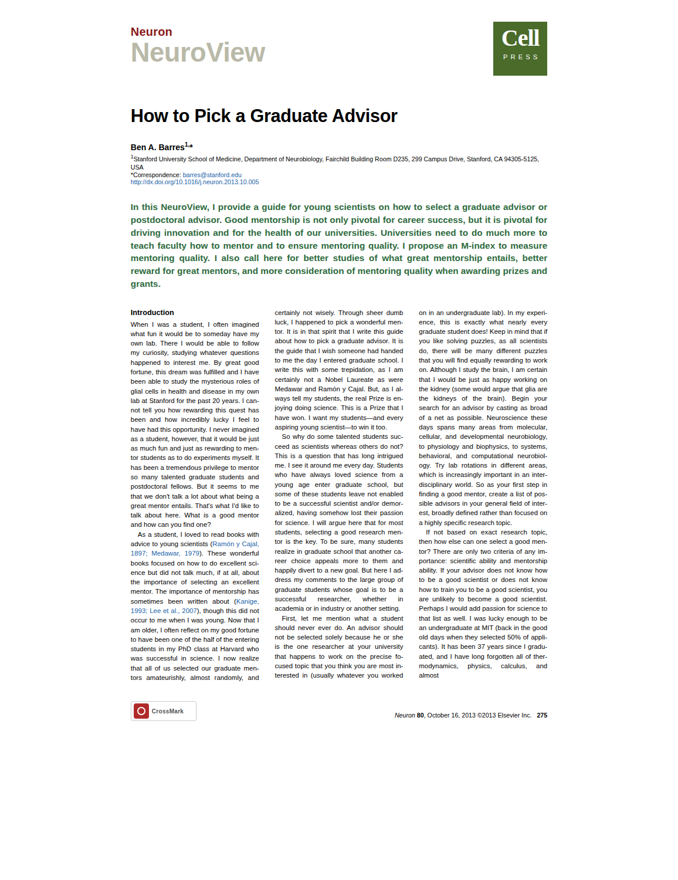Neuron
NeuroView
Cell
PRESS
How to Pick a Graduate Advisor
Ben A. Barres1,*
1Stanford University School of Medicine, Department of Neurobiology, Fairchild Building Room D235, 299 Campus Drive, Stanford, CA 94305-5125, USA
*Correspondence: barres@stanford.edu
http://dx.doi.org/10.1016/j.neuron.2013.10.005
In this NeuroView, I provide a guide for young scientists on how to select a graduate advisor or postdoctoral advisor. Good mentorship is not only pivotal for career success, but it is pivotal for driving innovation and for the health of our universities. Universities need to do much more to teach faculty how to mentor and to ensure mentoring quality. I propose an M-index to measure mentoring quality. I also call here for better studies of what great mentorship entails, better reward for great mentors, and more consideration of mentoring quality when awarding prizes and grants.
Introduction
When I was a student, I often imagined what fun it would be to someday have my own lab. There I would be able to follow my curiosity, studying whatever questions happened to interest me. By great good fortune, this dream was fulfilled and I have been able to study the mysterious roles of glial cells in health and disease in my own lab at Stanford for the past 20 years. I cannot tell you how rewarding this quest has been and how incredibly lucky I feel to have had this opportunity. I never imagined as a student, however, that it would be just as much fun and just as rewarding to mentor students as to do experiments myself. It has been a tremendous privilege to mentor so many talented graduate students and postdoctoral fellows. But it seems to me that we don't talk a lot about what being a great mentor entails. That's what I'd like to talk about here. What is a good mentor and how can you find one?
As a student, I loved to read books with advice to young scientists (Ramón y Cajal, 1897; Medawar, 1979). These wonderful books focused on how to do excellent science but did not talk much, if at all, about the importance of selecting an excellent mentor. The importance of mentorship has sometimes been written about (Kanige, 1993; Lee et al., 2007), though this did not occur to me when I was young. Now that I am older, I often reflect on my good fortune to have been one of the half of the entering students in my PhD class at Harvard who was successful in science. I now realize that all of us selected our graduate mentors amateurishly, almost randomly, and certainly not wisely. Through sheer dumb luck, I happened to pick a wonderful mentor. It is in that spirit that I write this guide about how to pick a graduate advisor. It is the guide that I wish someone had handed to me the day I entered graduate school. I write this with some trepidation, as I am certainly not a Nobel Laureate as were Medawar and Ramón y Cajal. But, as I always tell my students, the real Prize is enjoying doing science. This is a Prize that I have won. I want my students—and every aspiring young scientist—to win it too.
So why do some talented students succeed as scientists whereas others do not? This is a question that has long intrigued me. I see it around me every day. Students who have always loved science from a young age enter graduate school, but some of these students leave not enabled to be a successful scientist and/or demoralized, having somehow lost their passion for science. I will argue here that for most students, selecting a good research mentor is the key. To be sure, many students realize in graduate school that another career choice appeals more to them and happily divert to a new goal. But here I address my comments to the large group of graduate students whose goal is to be a successful researcher, whether in academia or in industry or another setting.
First, let me mention what a student should never ever do. An advisor should not be selected solely because he or she is the one researcher at your university that happens to work on the precise focused topic that you think you are most interested in (usually whatever you worked on in an undergraduate lab). In my experience, this is exactly what nearly every graduate student does! Keep in mind that if you like solving puzzles, as all scientists do, there will be many different puzzles that you will find equally rewarding to work on. Although I study the brain, I am certain that I would be just as happy working on the kidney (some would argue that glia are the kidneys of the brain). Begin your search for an advisor by casting as broad of a net as possible. Neuroscience these days spans many areas from molecular, cellular, and developmental neurobiology, to physiology and biophysics, to systems, behavioral, and computational neurobiology. Try lab rotations in different areas, which is increasingly important in an interdisciplinary world. So as your first step in finding a good mentor, create a list of possible advisors in your general field of interest, broadly defined rather than focused on a highly specific research topic.
If not based on exact research topic, then how else can one select a good mentor? There are only two criteria of any importance: scientific ability and mentorship ability. If your advisor does not know how to be a good scientist or does not know how to train you to be a good scientist, you are unlikely to become a good scientist. Perhaps I would add passion for science to that list as well. I was lucky enough to be an undergraduate at MIT (back in the good old days when they selected 50% of applicants). It has been 37 years since I graduated, and I have long forgotten all of thermodynamics, physics, calculus, and almost
CrossMark
Neuron 80, October 16, 2013 ©2013 Elsevier Inc. 275